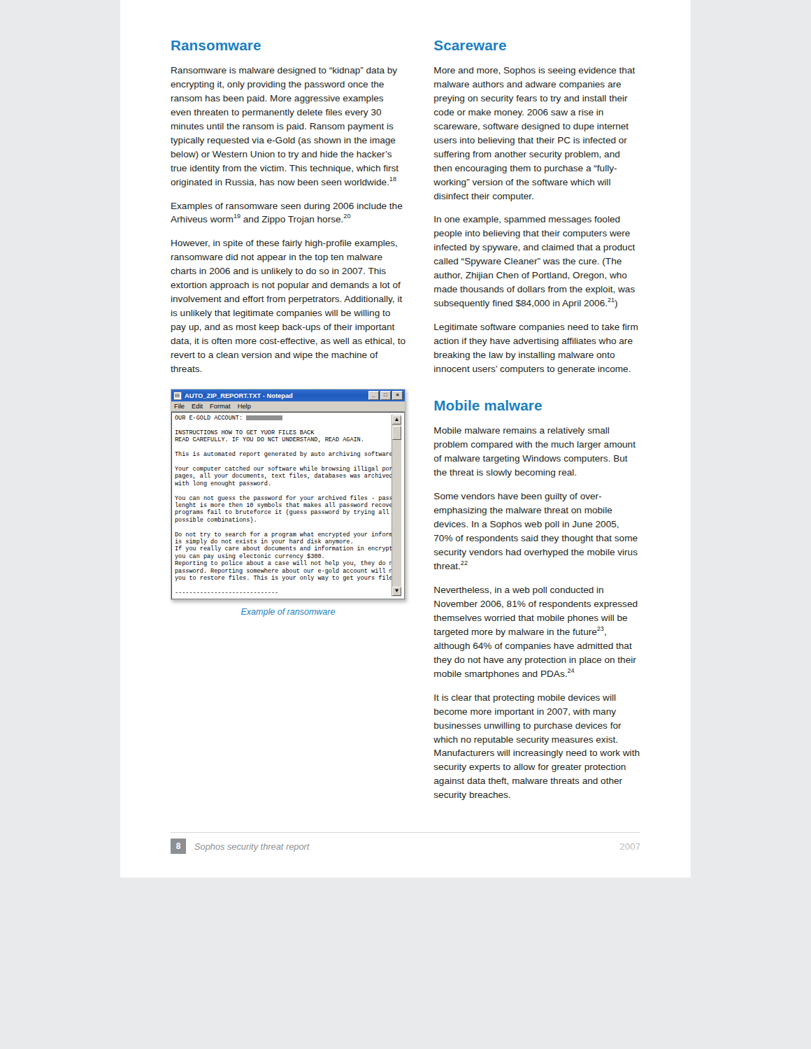Ransomware
Ransomware is malware designed to “kidnap” data by encrypting it, only providing the password once the ransom has been paid. More aggressive examples even threaten to permanently delete files every 30 minutes until the ransom is paid. Ransom payment is typically requested via e-Gold (as shown in the image below) or Western Union to try and hide the hacker’s true identity from the victim. This technique, which first originated in Russia, has now been seen worldwide.18
Examples of ransomware seen during 2006 include the Arhiveus worm19 and Zippo Trojan horse.20
However, in spite of these fairly high-profile examples, ransomware did not appear in the top ten malware charts in 2006 and is unlikely to do so in 2007. This extortion approach is not popular and demands a lot of involvement and effort from perpetrators. Additionally, it is unlikely that legitimate companies will be willing to pay up, and as most keep back-ups of their important data, it is often more cost-effective, as well as ethical, to revert to a clean version and wipe the machine of threats.
AUTO_ZIP_REPORT.TXT - Notepad
_
□
×
File Edit Format Help
OUR E-GOLD ACCOUNT: 

INSTRUCTIONS HOW TO GET YUOR FILES BACK
READ CAREFULLY. IF YOU DO NCT UNDERSTAND, READ AGAIN.

This is automated report generated by auto archiving software.

Your computer catched our software while browsing illigal porn
pages, all your documents, text files, databases was archived
with long enought password.

You can not guess the password for your archived files - password
lenght is more then 10 symbols that makes all password recovery
programs fail to bruteforce it (guess password by trying all
possible combinations).

Do not try to search for a program what encrypted your information - it
is simply do not exists in your hard disk anymore.
If you really care about documents and information in encrypted files
you can pay using electonic currency $300.
Reporting to police about a case will not help you, they do not know
password. Reporting somewhere about our e-gold account will not help
you to restore files. This is your only way to get yours files back.

-----------------------------
▲
▼
Example of ransomware
Scareware
More and more, Sophos is seeing evidence that malware authors and adware companies are preying on security fears to try and install their code or make money. 2006 saw a rise in scareware, software designed to dupe internet users into believing that their PC is infected or suffering from another security problem, and then encouraging them to purchase a “fully-working” version of the software which will disinfect their computer.
In one example, spammed messages fooled people into believing that their computers were infected by spyware, and claimed that a product called “Spyware Cleaner” was the cure. (The author, Zhijian Chen of Portland, Oregon, who made thousands of dollars from the exploit, was subsequently fined $84,000 in April 2006.21)
Legitimate software companies need to take firm action if they have advertising affiliates who are breaking the law by installing malware onto innocent users’ computers to generate income.
Mobile malware
Mobile malware remains a relatively small problem compared with the much larger amount of malware targeting Windows computers. But the threat is slowly becoming real.
Some vendors have been guilty of over-emphasizing the malware threat on mobile devices. In a Sophos web poll in June 2005, 70% of respondents said they thought that some security vendors had overhyped the mobile virus threat.22
Nevertheless, in a web poll conducted in November 2006, 81% of respondents expressed themselves worried that mobile phones will be targeted more by malware in the future23, although 64% of companies have admitted that they do not have any protection in place on their mobile smartphones and PDAs.24
It is clear that protecting mobile devices will become more important in 2007, with many businesses unwilling to purchase devices for which no reputable security measures exist. Manufacturers will increasingly need to work with security experts to allow for greater protection against data theft, malware threats and other security breaches.
8
Sophos security threat report
2007